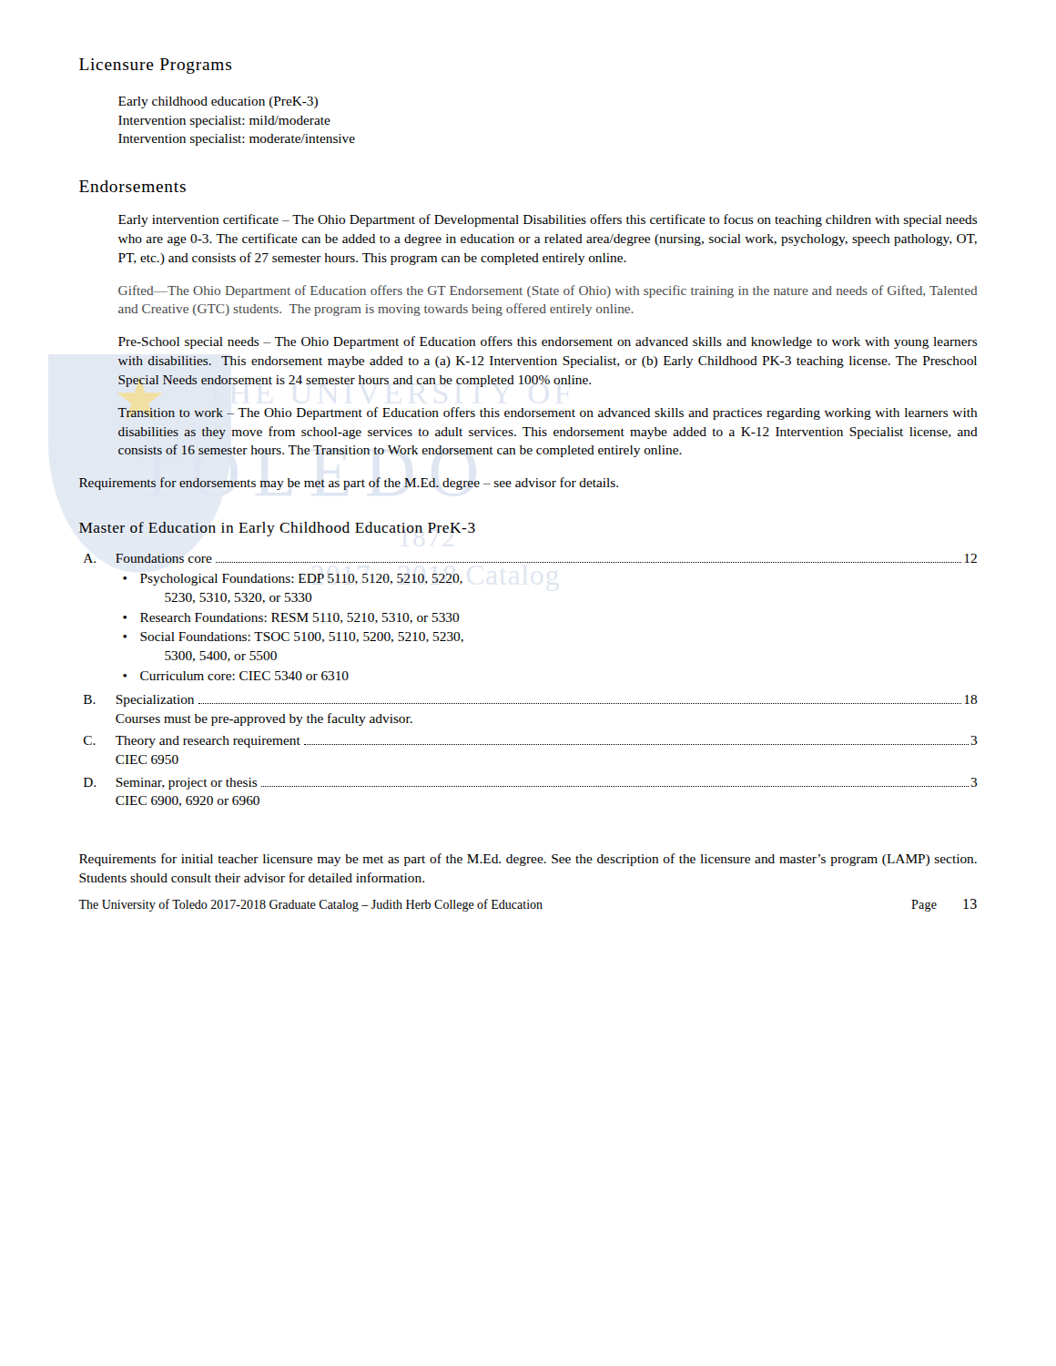THE UNIVERSITY OF
TOLEDO
1872
2017 - 2018 Catalog
Licensure Programs
Early childhood education (PreK-3)
Intervention specialist: mild/moderate
Intervention specialist: moderate/intensive
Endorsements
Early intervention certificate – The Ohio Department of Developmental Disabilities offers this certificate to focus on teaching children with special needs who are age 0-3. The certificate can be added to a degree in education or a related area/degree (nursing, social work, psychology, speech pathology, OT, PT, etc.) and consists of 27 semester hours. This program can be completed entirely online.
Gifted—The Ohio Department of Education offers the GT Endorsement (State of Ohio) with specific training in the nature and needs of Gifted, Talented and Creative (GTC) students. The program is moving towards being offered entirely online.
Pre-School special needs – The Ohio Department of Education offers this endorsement on advanced skills and knowledge to work with young learners with disabilities. This endorsement maybe added to a (a) K-12 Intervention Specialist, or (b) Early Childhood PK-3 teaching license. The Preschool Special Needs endorsement is 24 semester hours and can be completed 100% online.
Transition to work – The Ohio Department of Education offers this endorsement on advanced skills and practices regarding working with learners with disabilities as they move from school-age services to adult services. This endorsement maybe added to a K-12 Intervention Specialist license, and consists of 16 semester hours. The Transition to Work endorsement can be completed entirely online.
Requirements for endorsements may be met as part of the M.Ed. degree – see advisor for details.
Master of Education in Early Childhood Education PreK-3
Foundations core 12
Psychological Foundations: EDP 5110, 5120, 5210, 5220,
5230, 5310, 5320, or 5330
Research Foundations: RESM 5110, 5210, 5310, or 5330
Social Foundations: TSOC 5100, 5110, 5200, 5210, 5230,
5300, 5400, or 5500
Curriculum core: CIEC 5340 or 6310
Specialization 18
Courses must be pre-approved by the faculty advisor.
Theory and research requirement 3
CIEC 6950
Seminar, project or thesis 3
CIEC 6900, 6920 or 6960
Requirements for initial teacher licensure may be met as part of the M.Ed. degree. See the description of the licensure and master’s program (LAMP) section. Students should consult their advisor for detailed information.
The University of Toledo 2017-2018 Graduate Catalog – Judith Herb College of Education Page 13